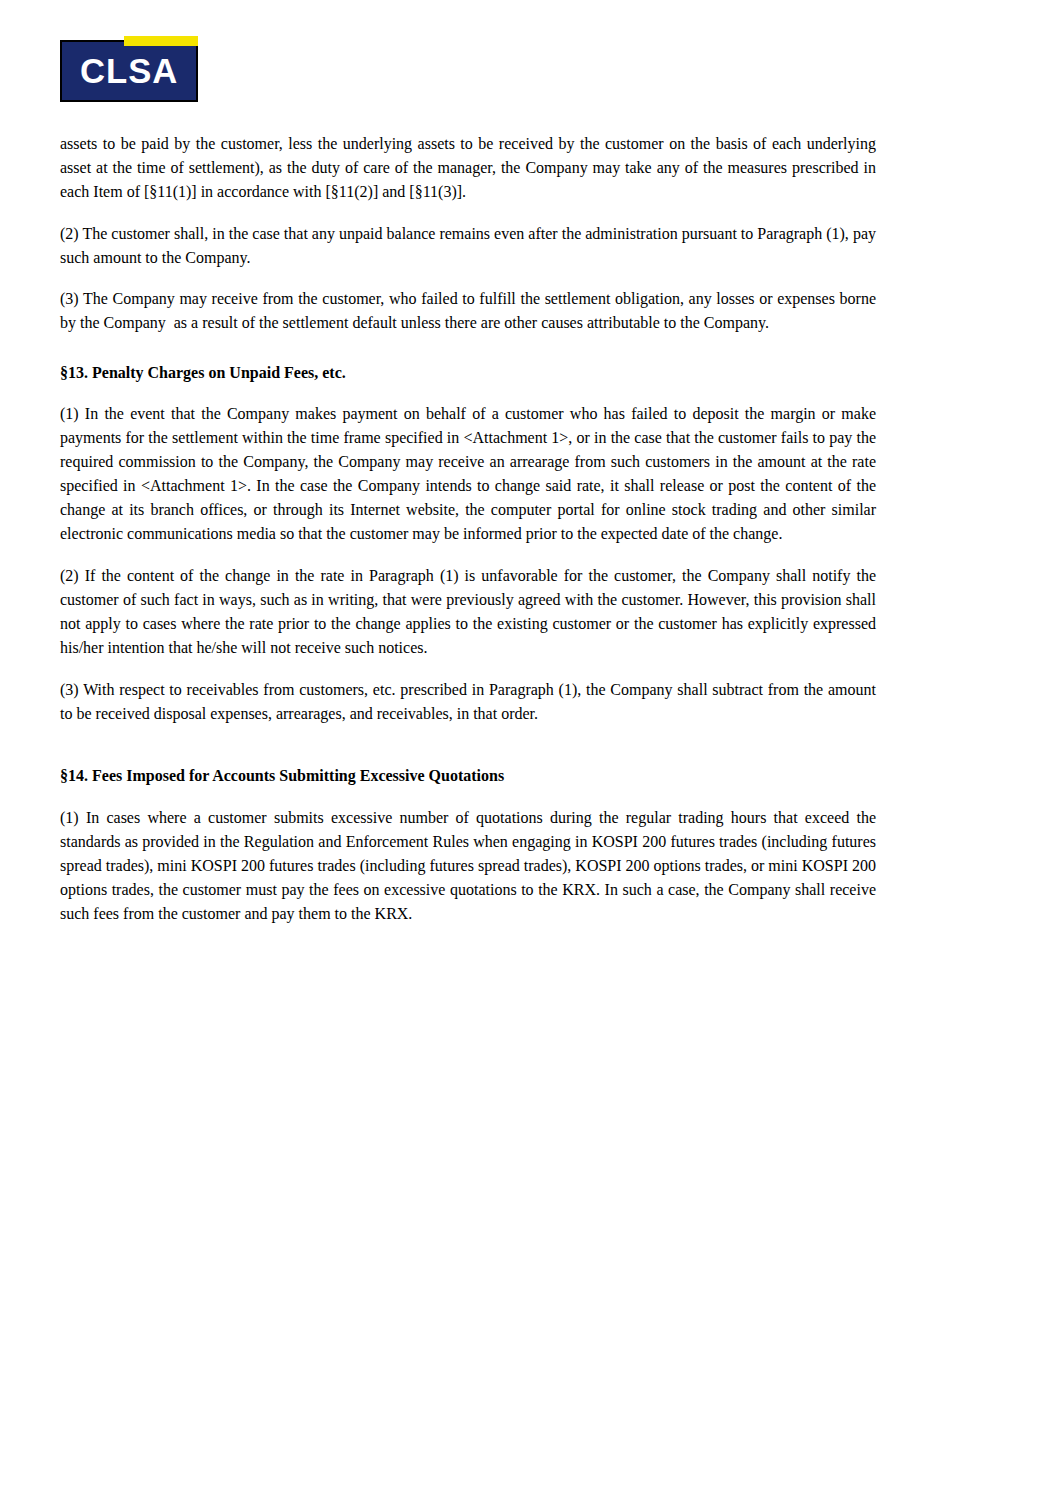CLSA
assets to be paid by the customer, less the underlying assets to be received by the customer on the basis of each underlying asset at the time of settlement), as the duty of care of the manager, the Company may take any of the measures prescribed in each Item of [§11(1)] in accordance with [§11(2)] and [§11(3)].
(2) The customer shall, in the case that any unpaid balance remains even after the administration pursuant to Paragraph (1), pay such amount to the Company.
(3) The Company may receive from the customer, who failed to fulfill the settlement obligation, any losses or expenses borne by the Company as a result of the settlement default unless there are other causes attributable to the Company.
§13. Penalty Charges on Unpaid Fees, etc.
(1) In the event that the Company makes payment on behalf of a customer who has failed to deposit the margin or make payments for the settlement within the time frame specified in <Attachment 1>, or in the case that the customer fails to pay the required commission to the Company, the Company may receive an arrearage from such customers in the amount at the rate specified in <Attachment 1>. In the case the Company intends to change said rate, it shall release or post the content of the change at its branch offices, or through its Internet website, the computer portal for online stock trading and other similar electronic communications media so that the customer may be informed prior to the expected date of the change.
(2) If the content of the change in the rate in Paragraph (1) is unfavorable for the customer, the Company shall notify the customer of such fact in ways, such as in writing, that were previously agreed with the customer. However, this provision shall not apply to cases where the rate prior to the change applies to the existing customer or the customer has explicitly expressed his/her intention that he/she will not receive such notices.
(3) With respect to receivables from customers, etc. prescribed in Paragraph (1), the Company shall subtract from the amount to be received disposal expenses, arrearages, and receivables, in that order.
§14. Fees Imposed for Accounts Submitting Excessive Quotations
(1) In cases where a customer submits excessive number of quotations during the regular trading hours that exceed the standards as provided in the Regulation and Enforcement Rules when engaging in KOSPI 200 futures trades (including futures spread trades), mini KOSPI 200 futures trades (including futures spread trades), KOSPI 200 options trades, or mini KOSPI 200 options trades, the customer must pay the fees on excessive quotations to the KRX. In such a case, the Company shall receive such fees from the customer and pay them to the KRX.